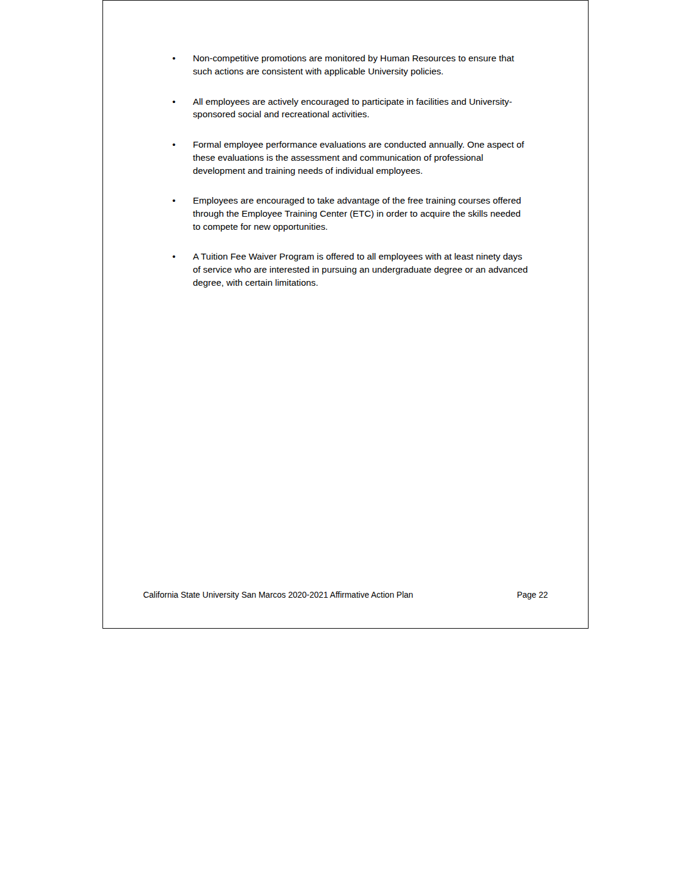Non-competitive promotions are monitored by Human Resources to ensure that such actions are consistent with applicable University policies.
All employees are actively encouraged to participate in facilities and University-sponsored social and recreational activities.
Formal employee performance evaluations are conducted annually. One aspect of these evaluations is the assessment and communication of professional development and training needs of individual employees.
Employees are encouraged to take advantage of the free training courses offered through the Employee Training Center (ETC) in order to acquire the skills needed to compete for new opportunities.
A Tuition Fee Waiver Program is offered to all employees with at least ninety days of service who are interested in pursuing an undergraduate degree or an advanced degree, with certain limitations.
California State University San Marcos 2020-2021 Affirmative Action Plan
Page 22